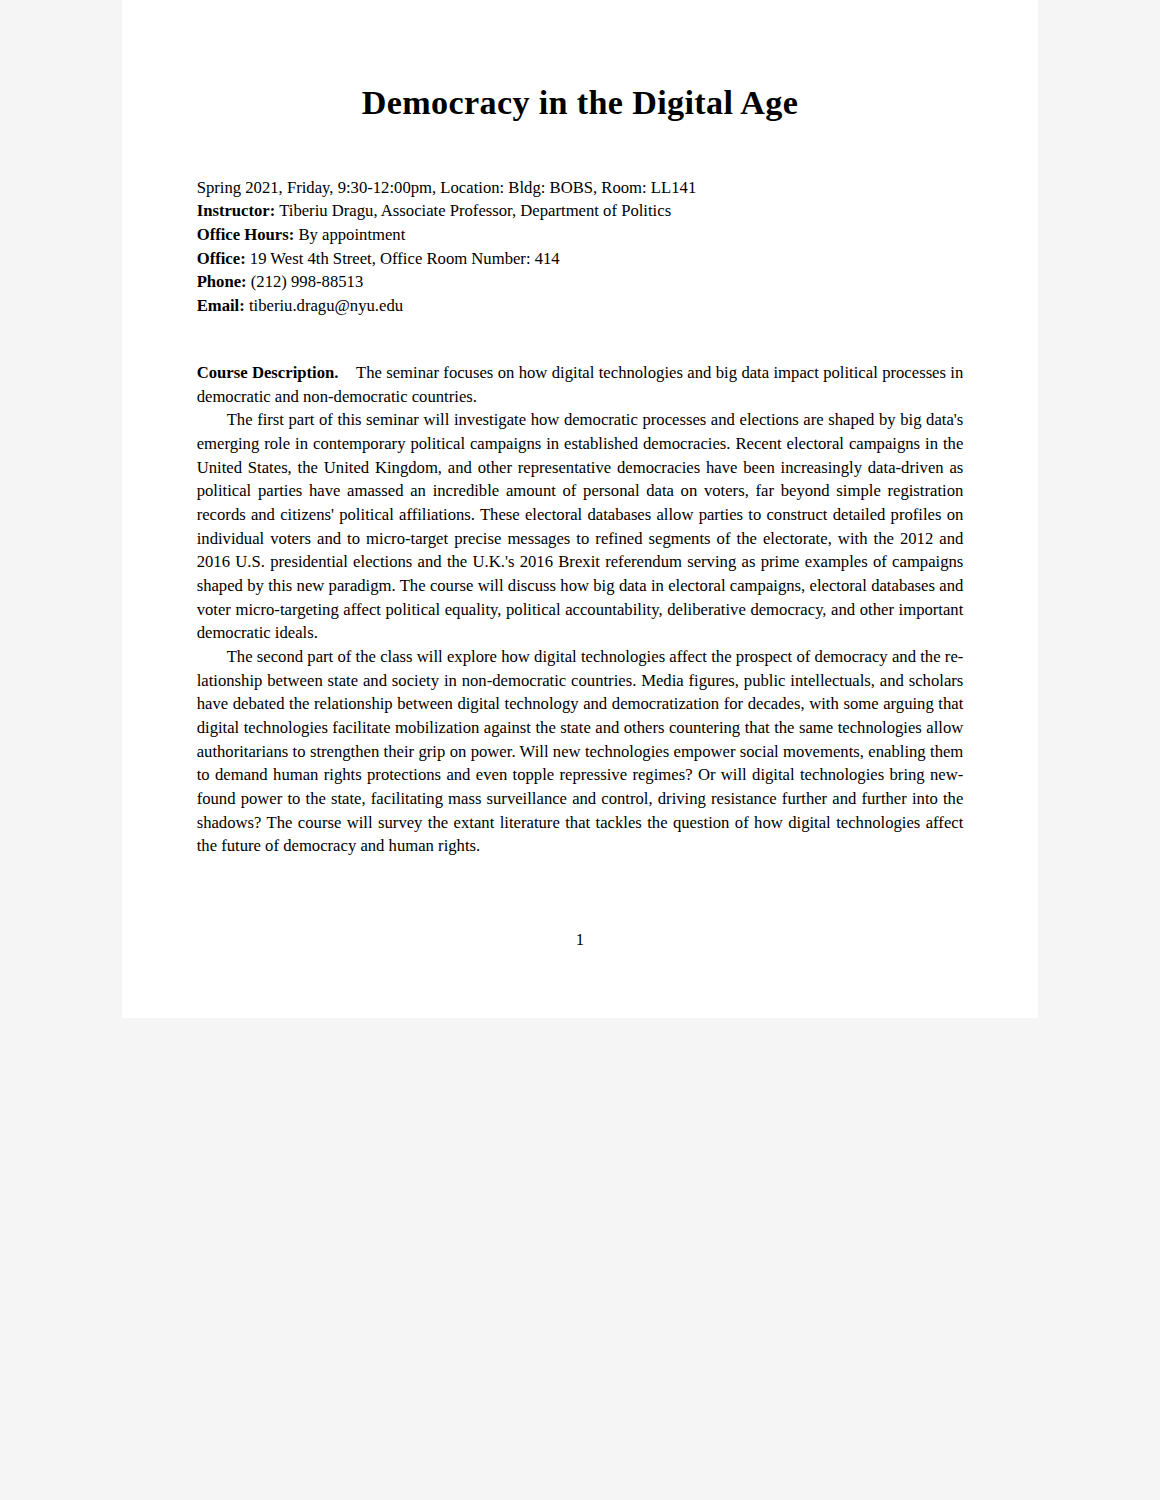Democracy in the Digital Age
Spring 2021, Friday, 9:30-12:00pm, Location: Bldg: BOBS, Room: LL141
Instructor: Tiberiu Dragu, Associate Professor, Department of Politics
Office Hours: By appointment
Office: 19 West 4th Street, Office Room Number: 414
Phone: (212) 998-88513
Email: tiberiu.dragu@nyu.edu
Course Description. The seminar focuses on how digital technologies and big data impact political processes in democratic and non-democratic countries.
The first part of this seminar will investigate how democratic processes and elections are shaped by big data's emerging role in contemporary political campaigns in established democracies. Recent electoral campaigns in the United States, the United Kingdom, and other representative democracies have been increasingly data-driven as political parties have amassed an incredible amount of personal data on voters, far beyond simple registration records and citizens' political affiliations. These electoral databases allow parties to construct detailed profiles on individual voters and to micro-target precise messages to refined segments of the electorate, with the 2012 and 2016 U.S. presidential elections and the U.K.'s 2016 Brexit referendum serving as prime examples of campaigns shaped by this new paradigm. The course will discuss how big data in electoral campaigns, electoral databases and voter micro-targeting affect political equality, political accountability, deliberative democracy, and other important democratic ideals.
The second part of the class will explore how digital technologies affect the prospect of democracy and the relationship between state and society in non-democratic countries. Media figures, public intellectuals, and scholars have debated the relationship between digital technology and democratization for decades, with some arguing that digital technologies facilitate mobilization against the state and others countering that the same technologies allow authoritarians to strengthen their grip on power. Will new technologies empower social movements, enabling them to demand human rights protections and even topple repressive regimes? Or will digital technologies bring newfound power to the state, facilitating mass surveillance and control, driving resistance further and further into the shadows? The course will survey the extant literature that tackles the question of how digital technologies affect the future of democracy and human rights.
1